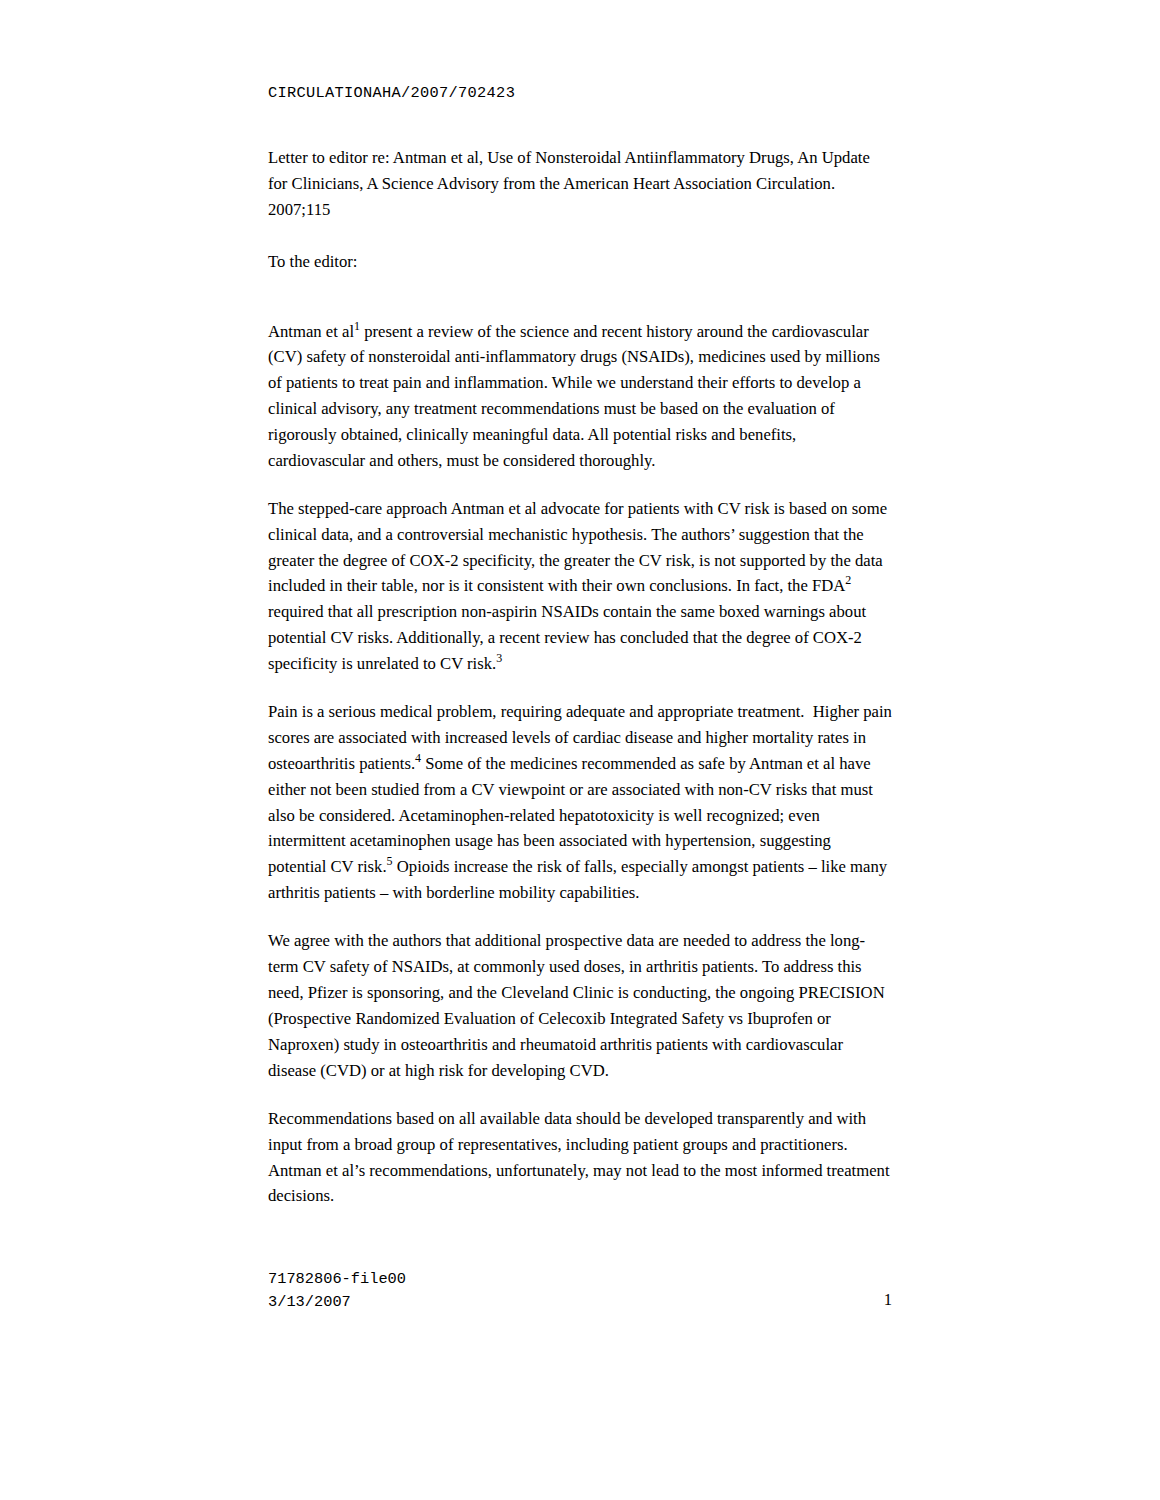CIRCULATIONAHA/2007/702423
Letter to editor re: Antman et al, Use of Nonsteroidal Antiinflammatory Drugs, An Update for Clinicians, A Science Advisory from the American Heart Association Circulation. 2007;115
To the editor:
Antman et al1 present a review of the science and recent history around the cardiovascular (CV) safety of nonsteroidal anti-inflammatory drugs (NSAIDs), medicines used by millions of patients to treat pain and inflammation. While we understand their efforts to develop a clinical advisory, any treatment recommendations must be based on the evaluation of rigorously obtained, clinically meaningful data. All potential risks and benefits, cardiovascular and others, must be considered thoroughly.
The stepped-care approach Antman et al advocate for patients with CV risk is based on some clinical data, and a controversial mechanistic hypothesis. The authors’ suggestion that the greater the degree of COX-2 specificity, the greater the CV risk, is not supported by the data included in their table, nor is it consistent with their own conclusions. In fact, the FDA2 required that all prescription non-aspirin NSAIDs contain the same boxed warnings about potential CV risks. Additionally, a recent review has concluded that the degree of COX-2 specificity is unrelated to CV risk.3
Pain is a serious medical problem, requiring adequate and appropriate treatment. Higher pain scores are associated with increased levels of cardiac disease and higher mortality rates in osteoarthritis patients.4 Some of the medicines recommended as safe by Antman et al have either not been studied from a CV viewpoint or are associated with non-CV risks that must also be considered. Acetaminophen-related hepatotoxicity is well recognized; even intermittent acetaminophen usage has been associated with hypertension, suggesting potential CV risk.5 Opioids increase the risk of falls, especially amongst patients – like many arthritis patients – with borderline mobility capabilities.
We agree with the authors that additional prospective data are needed to address the long-term CV safety of NSAIDs, at commonly used doses, in arthritis patients. To address this need, Pfizer is sponsoring, and the Cleveland Clinic is conducting, the ongoing PRECISION (Prospective Randomized Evaluation of Celecoxib Integrated Safety vs Ibuprofen or Naproxen) study in osteoarthritis and rheumatoid arthritis patients with cardiovascular disease (CVD) or at high risk for developing CVD.
Recommendations based on all available data should be developed transparently and with input from a broad group of representatives, including patient groups and practitioners. Antman et al’s recommendations, unfortunately, may not lead to the most informed treatment decisions.
71782806-file00
3/13/2007
1